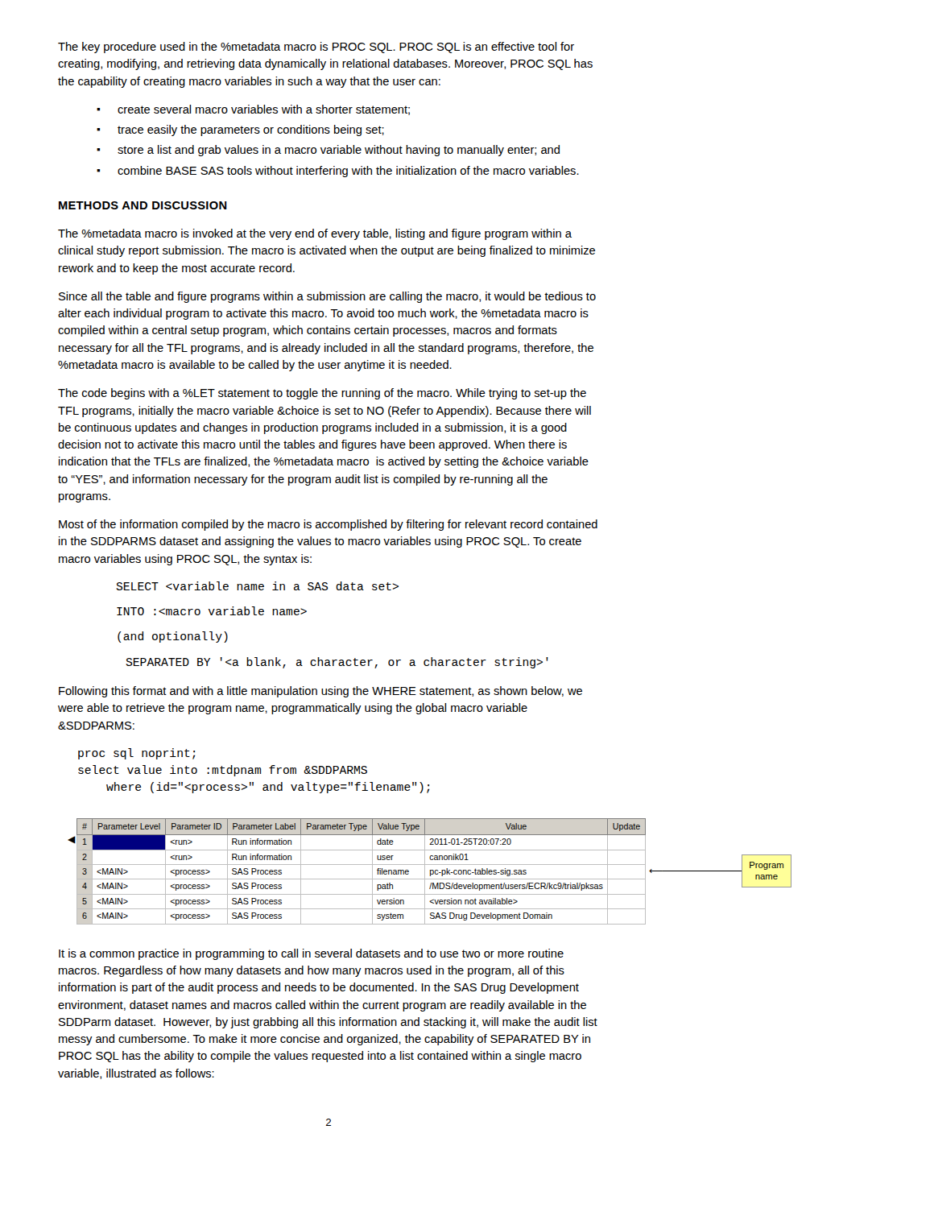The key procedure used in the %metadata macro is PROC SQL. PROC SQL is an effective tool for creating, modifying, and retrieving data dynamically in relational databases. Moreover, PROC SQL has the capability of creating macro variables in such a way that the user can:
create several macro variables with a shorter statement;
trace easily the parameters or conditions being set;
store a list and grab values in a macro variable without having to manually enter; and
combine BASE SAS tools without interfering with the initialization of the macro variables.
METHODS AND DISCUSSION
The %metadata macro is invoked at the very end of every table, listing and figure program within a clinical study report submission. The macro is activated when the output are being finalized to minimize rework and to keep the most accurate record.
Since all the table and figure programs within a submission are calling the macro, it would be tedious to alter each individual program to activate this macro. To avoid too much work, the %metadata macro is compiled within a central setup program, which contains certain processes, macros and formats necessary for all the TFL programs, and is already included in all the standard programs, therefore, the %metadata macro is available to be called by the user anytime it is needed.
The code begins with a %LET statement to toggle the running of the macro. While trying to set-up the TFL programs, initially the macro variable &choice is set to NO (Refer to Appendix). Because there will be continuous updates and changes in production programs included in a submission, it is a good decision not to activate this macro until the tables and figures have been approved. When there is indication that the TFLs are finalized, the %metadata macro is actived by setting the &choice variable to “YES”, and information necessary for the program audit list is compiled by re-running all the programs.
Most of the information compiled by the macro is accomplished by filtering for relevant record contained in the SDDPARMS dataset and assigning the values to macro variables using PROC SQL. To create macro variables using PROC SQL, the syntax is:
SELECT <variable name in a SAS data set>
INTO :<macro variable name>
(and optionally)
SEPARATED BY '<a blank, a character, or a character string>'
Following this format and with a little manipulation using the WHERE statement, as shown below, we were able to retrieve the program name, programmatically using the global macro variable &SDDPARMS:
proc sql noprint;
select value into :mtdpnam from &SDDPARMS
where (id="<process>" and valtype="filename");
◀
| # | Parameter Level | Parameter ID | Parameter Label | Parameter Type | Value Type | Value | Update |
| --- | --- | --- | --- | --- | --- | --- | --- |
| 1 | | <run> | Run information | | date | 2011-01-25T20:07:20 | |
| 2 | | <run> | Run information | | user | canonik01 | |
| 3 | <MAIN> | <process> | SAS Process | | filename | pc-pk-conc-tables-sig.sas | |
| 4 | <MAIN> | <process> | SAS Process | | path | /MDS/development/users/ECR/kc9/trial/pksas | |
| 5 | <MAIN> | <process> | SAS Process | | version | <version not available> | |
| 6 | <MAIN> | <process> | SAS Process | | system | SAS Drug Development Domain | |
⟵—————————
Program
name
It is a common practice in programming to call in several datasets and to use two or more routine macros. Regardless of how many datasets and how many macros used in the program, all of this information is part of the audit process and needs to be documented. In the SAS Drug Development environment, dataset names and macros called within the current program are readily available in the SDDParm dataset. However, by just grabbing all this information and stacking it, will make the audit list messy and cumbersome. To make it more concise and organized, the capability of SEPARATED BY in PROC SQL has the ability to compile the values requested into a list contained within a single macro variable, illustrated as follows:
2